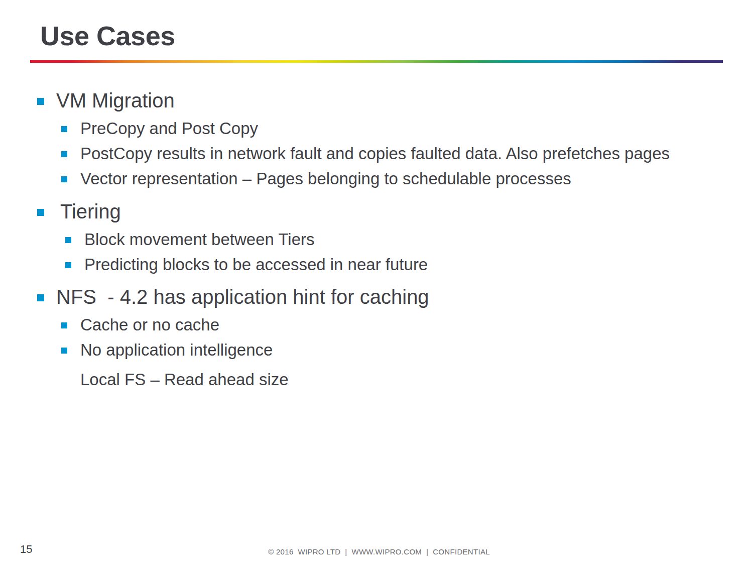Use Cases
VM Migration
PreCopy and Post Copy
PostCopy results in network fault and copies faulted data. Also prefetches pages
Vector representation – Pages belonging to schedulable processes
Tiering
Block movement between Tiers
Predicting blocks to be accessed in near future
NFS - 4.2 has application hint for caching
Cache or no cache
No application intelligence
Local FS – Read ahead size
15
© 2016 WIPRO LTD | WWW.WIPRO.COM | CONFIDENTIAL